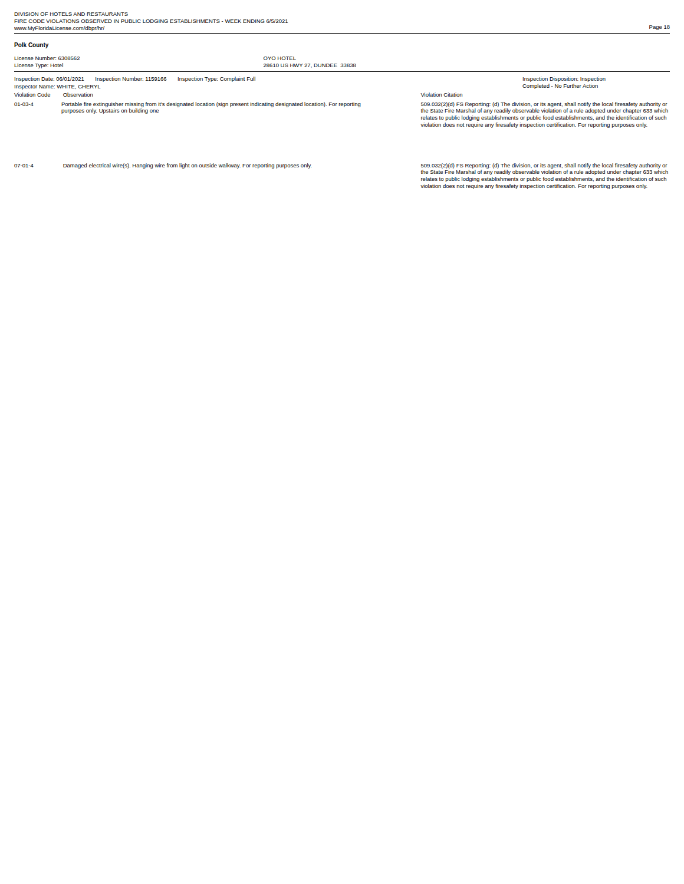DIVISION OF HOTELS AND RESTAURANTS FIRE CODE VIOLATIONS OBSERVED IN PUBLIC LODGING ESTABLISHMENTS - WEEK ENDING 6/5/2021 www.MyFloridaLicense.com/dbpr/hr/ Page 18
Polk County
| License Number: 6308562 | OYO HOTEL |
| License Type: Hotel | 28610 US HWY 27, DUNDEE 33838 |
Inspection Date: 06/01/2021 Inspection Number: 1159166 Inspection Type: Complaint Full Inspection Disposition: InspectionCompleted - No Further Action
Inspector Name: WHITE, CHERYL
Violation Code Observation Violation Citation
01-03-4
Portable fire extinguisher missing from it's designated location (sign present indicating designated location). For reporting purposes only. Upstairs on building one
509.032(2)(d) FS Reporting: (d) The division, or its agent, shall notify the local firesafety authority or the State Fire Marshal of any readily observable violation of a rule adopted under chapter 633 which relates to public lodging establishments or public food establishments, and the identification of such violation does not require any firesafety inspection certification. For reporting purposes only.
07-01-4
Damaged electrical wire(s). Hanging wire from light on outside walkway. For reporting purposes only.
509.032(2)(d) FS Reporting: (d) The division, or its agent, shall notify the local firesafety authority or the State Fire Marshal of any readily observable violation of a rule adopted under chapter 633 which relates to public lodging establishments or public food establishments, and the identification of such violation does not require any firesafety inspection certification. For reporting purposes only.